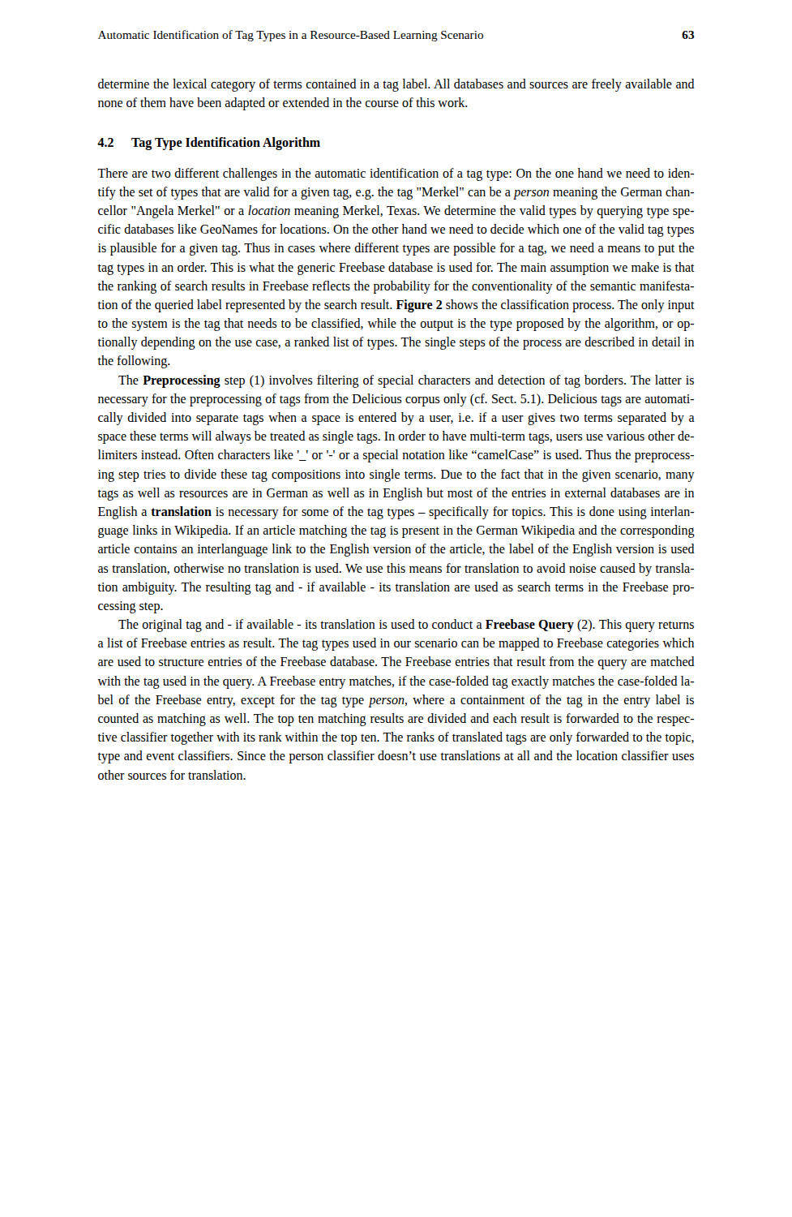Automatic Identification of Tag Types in a Resource-Based Learning Scenario 63
determine the lexical category of terms contained in a tag label. All databases and sources are freely available and none of them have been adapted or extended in the course of this work.
4.2 Tag Type Identification Algorithm
There are two different challenges in the automatic identification of a tag type: On the one hand we need to identify the set of types that are valid for a given tag, e.g. the tag "Merkel" can be a person meaning the German chancellor "Angela Merkel" or a location meaning Merkel, Texas. We determine the valid types by querying type specific databases like GeoNames for locations. On the other hand we need to decide which one of the valid tag types is plausible for a given tag. Thus in cases where different types are possible for a tag, we need a means to put the tag types in an order. This is what the generic Freebase database is used for. The main assumption we make is that the ranking of search results in Freebase reflects the probability for the conventionality of the semantic manifestation of the queried label represented by the search result. Figure 2 shows the classification process. The only input to the system is the tag that needs to be classified, while the output is the type proposed by the algorithm, or optionally depending on the use case, a ranked list of types. The single steps of the process are described in detail in the following.
The Preprocessing step (1) involves filtering of special characters and detection of tag borders. The latter is necessary for the preprocessing of tags from the Delicious corpus only (cf. Sect. 5.1). Delicious tags are automatically divided into separate tags when a space is entered by a user, i.e. if a user gives two terms separated by a space these terms will always be treated as single tags. In order to have multi-term tags, users use various other delimiters instead. Often characters like '_' or '-' or a special notation like “camelCase” is used. Thus the preprocessing step tries to divide these tag compositions into single terms. Due to the fact that in the given scenario, many tags as well as resources are in German as well as in English but most of the entries in external databases are in English a translation is necessary for some of the tag types – specifically for topics. This is done using interlanguage links in Wikipedia. If an article matching the tag is present in the German Wikipedia and the corresponding article contains an interlanguage link to the English version of the article, the label of the English version is used as translation, otherwise no translation is used. We use this means for translation to avoid noise caused by translation ambiguity. The resulting tag and - if available - its translation are used as search terms in the Freebase processing step.
The original tag and - if available - its translation is used to conduct a Freebase Query (2). This query returns a list of Freebase entries as result. The tag types used in our scenario can be mapped to Freebase categories which are used to structure entries of the Freebase database. The Freebase entries that result from the query are matched with the tag used in the query. A Freebase entry matches, if the case-folded tag exactly matches the case-folded label of the Freebase entry, except for the tag type person, where a containment of the tag in the entry label is counted as matching as well. The top ten matching results are divided and each result is forwarded to the respective classifier together with its rank within the top ten. The ranks of translated tags are only forwarded to the topic, type and event classifiers. Since the person classifier doesn’t use translations at all and the location classifier uses other sources for translation.